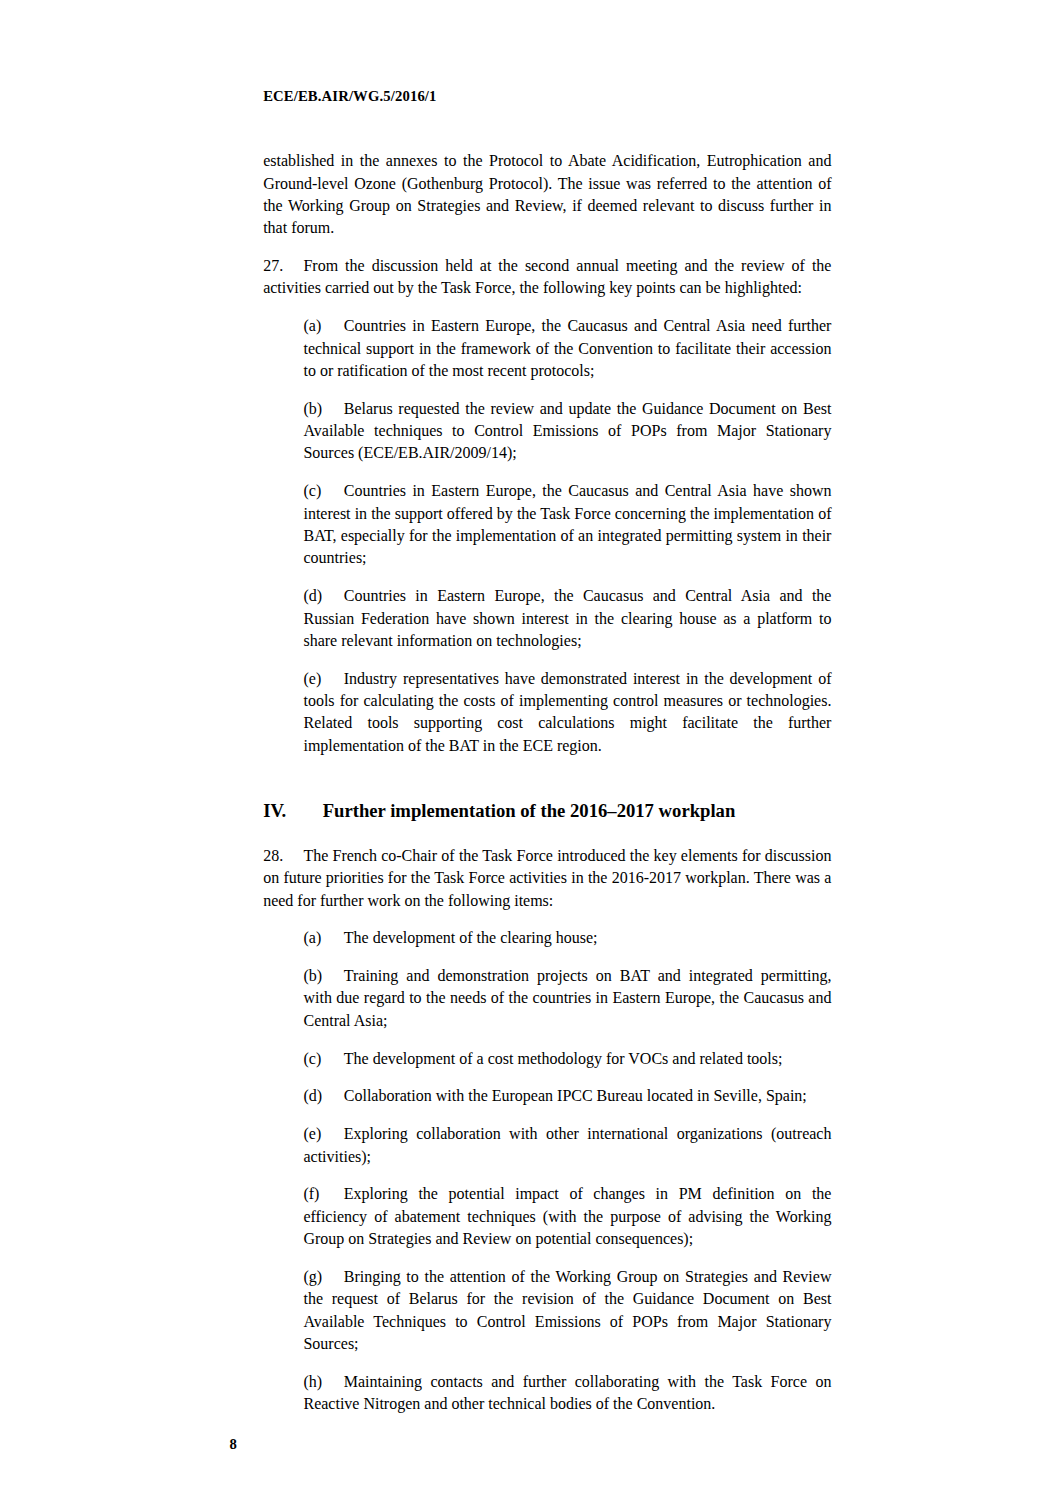ECE/EB.AIR/WG.5/2016/1
established in the annexes to the Protocol to Abate Acidification, Eutrophication and Ground-level Ozone (Gothenburg Protocol). The issue was referred to the attention of the Working Group on Strategies and Review, if deemed relevant to discuss further in that forum.
27. From the discussion held at the second annual meeting and the review of the activities carried out by the Task Force, the following key points can be highlighted:
(a) Countries in Eastern Europe, the Caucasus and Central Asia need further technical support in the framework of the Convention to facilitate their accession to or ratification of the most recent protocols;
(b) Belarus requested the review and update the Guidance Document on Best Available techniques to Control Emissions of POPs from Major Stationary Sources (ECE/EB.AIR/2009/14);
(c) Countries in Eastern Europe, the Caucasus and Central Asia have shown interest in the support offered by the Task Force concerning the implementation of BAT, especially for the implementation of an integrated permitting system in their countries;
(d) Countries in Eastern Europe, the Caucasus and Central Asia and the Russian Federation have shown interest in the clearing house as a platform to share relevant information on technologies;
(e) Industry representatives have demonstrated interest in the development of tools for calculating the costs of implementing control measures or technologies. Related tools supporting cost calculations might facilitate the further implementation of the BAT in the ECE region.
IV. Further implementation of the 2016–2017 workplan
28. The French co-Chair of the Task Force introduced the key elements for discussion on future priorities for the Task Force activities in the 2016-2017 workplan. There was a need for further work on the following items:
(a) The development of the clearing house;
(b) Training and demonstration projects on BAT and integrated permitting, with due regard to the needs of the countries in Eastern Europe, the Caucasus and Central Asia;
(c) The development of a cost methodology for VOCs and related tools;
(d) Collaboration with the European IPCC Bureau located in Seville, Spain;
(e) Exploring collaboration with other international organizations (outreach activities);
(f) Exploring the potential impact of changes in PM definition on the efficiency of abatement techniques (with the purpose of advising the Working Group on Strategies and Review on potential consequences);
(g) Bringing to the attention of the Working Group on Strategies and Review the request of Belarus for the revision of the Guidance Document on Best Available Techniques to Control Emissions of POPs from Major Stationary Sources;
(h) Maintaining contacts and further collaborating with the Task Force on Reactive Nitrogen and other technical bodies of the Convention.
8